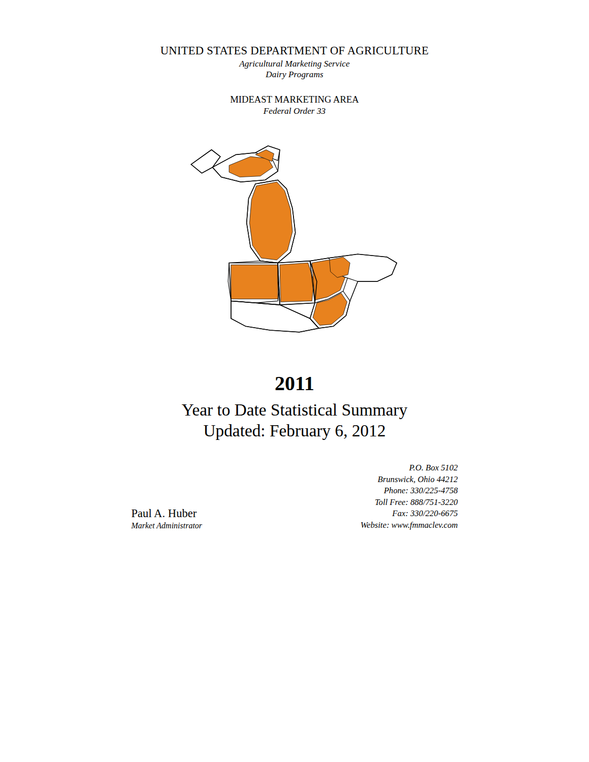UNITED STATES DEPARTMENT OF AGRICULTURE
Agricultural Marketing Service
Dairy Programs
MIDEAST MARKETING AREA
Federal Order 33
Mideast Marketing Area map Outline map of Michigan, Indiana, Ohio, Pennsylvania, West Virginia and Kentucky with counties in the Mideast Marketing Area shaded orange.
2011
Year to Date Statistical Summary
Updated: February 6, 2012
Paul A. Huber
Market Administrator
P.O. Box 5102
Brunswick, Ohio 44212
Phone: 330/225-4758
Toll Free: 888/751-3220
Fax: 330/220-6675
Website: www.fmmaclev.com